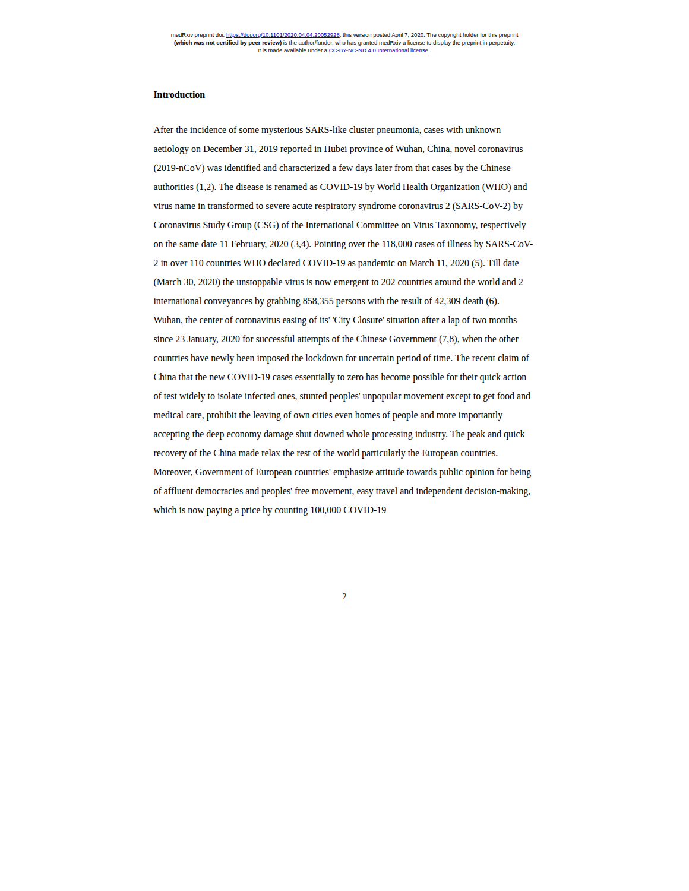medRxiv preprint doi: https://doi.org/10.1101/2020.04.04.20052928; this version posted April 7, 2020. The copyright holder for this preprint (which was not certified by peer review) is the author/funder, who has granted medRxiv a license to display the preprint in perpetuity. It is made available under a CC-BY-NC-ND 4.0 International license .
Introduction
After the incidence of some mysterious SARS-like cluster pneumonia, cases with unknown aetiology on December 31, 2019 reported in Hubei province of Wuhan, China, novel coronavirus (2019-nCoV) was identified and characterized a few days later from that cases by the Chinese authorities (1,2). The disease is renamed as COVID-19 by World Health Organization (WHO) and virus name in transformed to severe acute respiratory syndrome coronavirus 2 (SARS-CoV-2) by Coronavirus Study Group (CSG) of the International Committee on Virus Taxonomy, respectively on the same date 11 February, 2020 (3,4). Pointing over the 118,000 cases of illness by SARS-CoV-2 in over 110 countries WHO declared COVID-19 as pandemic on March 11, 2020 (5). Till date (March 30, 2020) the unstoppable virus is now emergent to 202 countries around the world and 2 international conveyances by grabbing 858,355 persons with the result of 42,309 death (6).
Wuhan, the center of coronavirus easing of its' 'City Closure' situation after a lap of two months since 23 January, 2020 for successful attempts of the Chinese Government (7,8), when the other countries have newly been imposed the lockdown for uncertain period of time. The recent claim of China that the new COVID-19 cases essentially to zero has become possible for their quick action of test widely to isolate infected ones, stunted peoples' unpopular movement except to get food and medical care, prohibit the leaving of own cities even homes of people and more importantly accepting the deep economy damage shut downed whole processing industry. The peak and quick recovery of the China made relax the rest of the world particularly the European countries. Moreover, Government of European countries' emphasize attitude towards public opinion for being of affluent democracies and peoples' free movement, easy travel and independent decision-making, which is now paying a price by counting 100,000 COVID-19
2